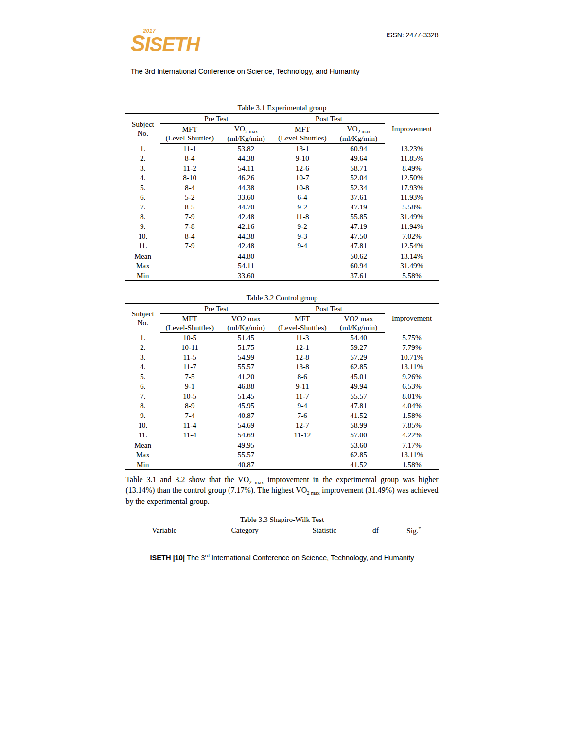ISSN: 2477-3328
2017
SISETH
The 3rd International Conference on Science, Technology, and Humanity
Table 3.1 Experimental group
| Subject No. | Pre Test | Post Test | Improvement |
| MFT (Level-Shuttles) | VO 2 max (ml/Kg/min) | MFT (Level-Shuttles) | VO 2 max (ml/Kg/min) |
| 1. | 11-1 | 53.82 | 13-1 | 60.94 | 13.23% |
| 2. | 8-4 | 44.38 | 9-10 | 49.64 | 11.85% |
| 3. | 11-2 | 54.11 | 12-6 | 58.71 | 8.49% |
| 4. | 8-10 | 46.26 | 10-7 | 52.04 | 12.50% |
| 5. | 8-4 | 44.38 | 10-8 | 52.34 | 17.93% |
| 6. | 5-2 | 33.60 | 6-4 | 37.61 | 11.93% |
| 7. | 8-5 | 44.70 | 9-2 | 47.19 | 5.58% |
| 8. | 7-9 | 42.48 | 11-8 | 55.85 | 31.49% |
| 9. | 7-8 | 42.16 | 9-2 | 47.19 | 11.94% |
| 10. | 8-4 | 44.38 | 9-3 | 47.50 | 7.02% |
| 11. | 7-9 | 42.48 | 9-4 | 47.81 | 12.54% |
| Mean | | 44.80 | | 50.62 | 13.14% |
| Max | | 54.11 | | 60.94 | 31.49% |
| Min | | 33.60 | | 37.61 | 5.58% |
Table 3.2 Control group
| Subject No. | Pre Test | Post Test | Improvement |
| MFT (Level-Shuttles) | VO2 max (ml/Kg/min) | MFT (Level-Shuttles) | VO2 max (ml/Kg/min) |
| 1. | 10-5 | 51.45 | 11-3 | 54.40 | 5.75% |
| 2. | 10-11 | 51.75 | 12-1 | 59.27 | 7.79% |
| 3. | 11-5 | 54.99 | 12-8 | 57.29 | 10.71% |
| 4. | 11-7 | 55.57 | 13-8 | 62.85 | 13.11% |
| 5. | 7-5 | 41.20 | 8-6 | 45.01 | 9.26% |
| 6. | 9-1 | 46.88 | 9-11 | 49.94 | 6.53% |
| 7. | 10-5 | 51.45 | 11-7 | 55.57 | 8.01% |
| 8. | 8-9 | 45.95 | 9-4 | 47.81 | 4.04% |
| 9. | 7-4 | 40.87 | 7-6 | 41.52 | 1.58% |
| 10. | 11-4 | 54.69 | 12-7 | 58.99 | 7.85% |
| 11. | 11-4 | 54.69 | 11-12 | 57.00 | 4.22% |
| Mean | | 49.95 | | 53.60 | 7.17% |
| Max | | 55.57 | | 62.85 | 13.11% |
| Min | | 40.87 | | 41.52 | 1.58% |
Table 3.1 and 3.2 show that the VO2 max improvement in the experimental group was higher (13.14%) than the control group (7.17%). The highest VO2 max improvement (31.49%) was achieved by the experimental group.
Table 3.3 Shapiro-Wilk Test
| Variable | Category | Statistic | df | Sig. * |
| --- | --- | --- | --- | --- |
ISETH |10| The 3rd International Conference on Science, Technology, and Humanity